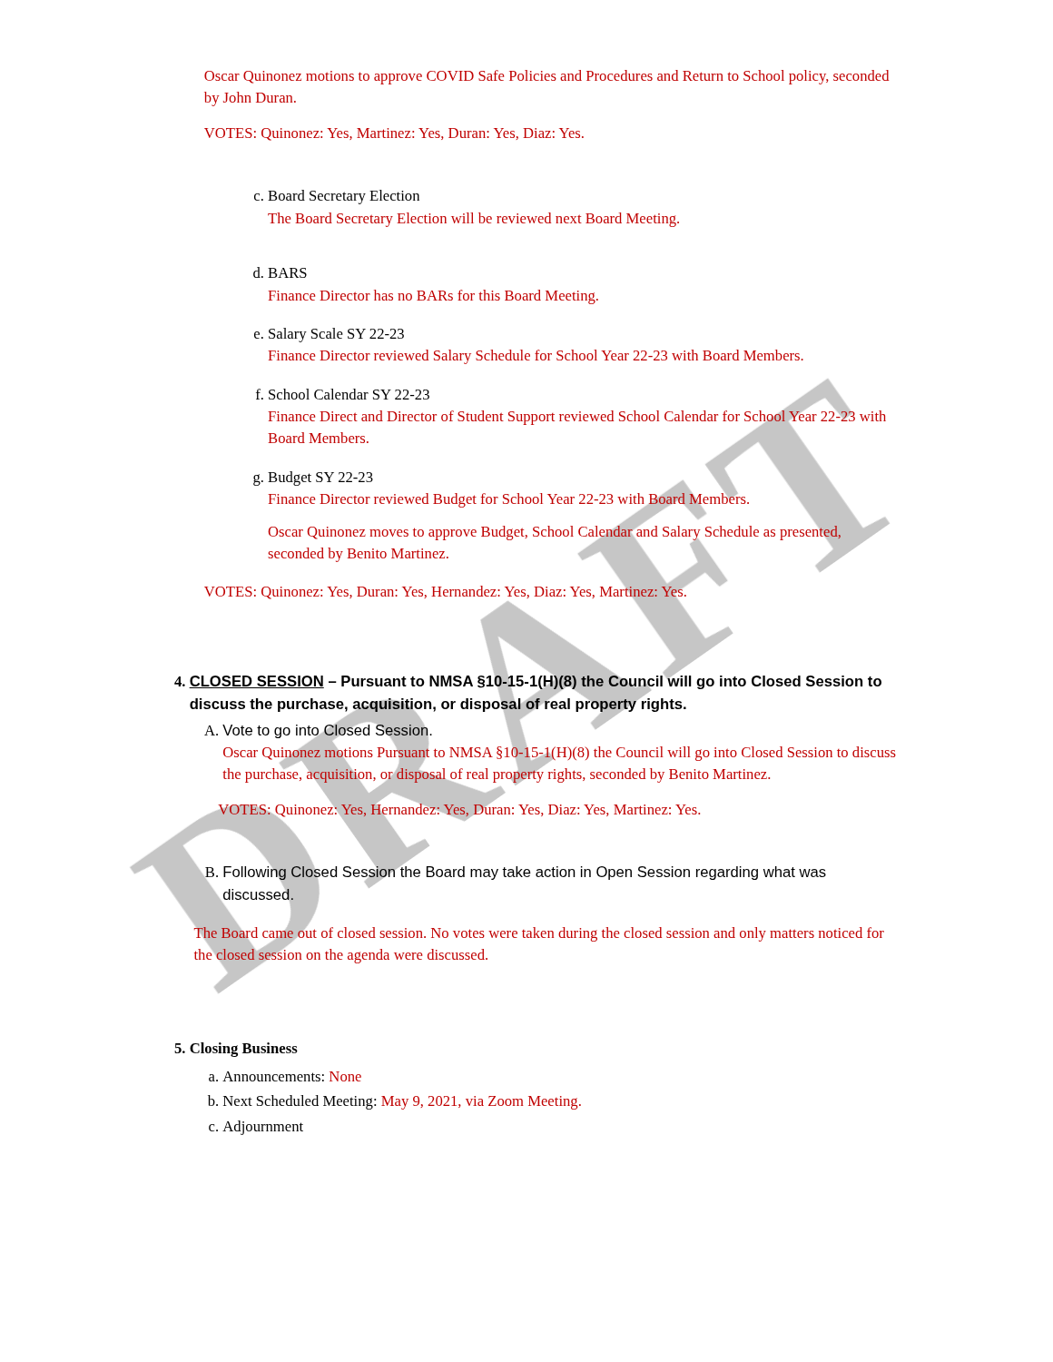DRAFT
Oscar Quinonez motions to approve COVID Safe Policies and Procedures and Return to School policy, seconded by John Duran.
VOTES: Quinonez: Yes, Martinez: Yes, Duran: Yes, Diaz: Yes.
Board Secretary Election
The Board Secretary Election will be reviewed next Board Meeting.
BARS
Finance Director has no BARs for this Board Meeting.
Salary Scale SY 22-23
Finance Director reviewed Salary Schedule for School Year 22-23 with Board Members.
School Calendar SY 22-23
Finance Direct and Director of Student Support reviewed School Calendar for School Year 22-23 with Board Members.
Budget SY 22-23
Finance Director reviewed Budget for School Year 22-23 with Board Members.
Oscar Quinonez moves to approve Budget, School Calendar and Salary Schedule as presented, seconded by Benito Martinez.
VOTES: Quinonez: Yes, Duran: Yes, Hernandez: Yes, Diaz: Yes, Martinez: Yes.
CLOSED SESSION – Pursuant to NMSA §10-15-1(H)(8) the Council will go into Closed Session to discuss the purchase, acquisition, or disposal of real property rights.
Vote to go into Closed Session.
Oscar Quinonez motions Pursuant to NMSA §10-15-1(H)(8) the Council will go into Closed Session to discuss the purchase, acquisition, or disposal of real property rights, seconded by Benito Martinez.
VOTES: Quinonez: Yes, Hernandez: Yes, Duran: Yes, Diaz: Yes, Martinez: Yes.
Following Closed Session the Board may take action in Open Session regarding what was discussed.
The Board came out of closed session. No votes were taken during the closed session and only matters noticed for the closed session on the agenda were discussed.
Closing Business
Announcements: None
Next Scheduled Meeting: May 9, 2021, via Zoom Meeting.
Adjournment